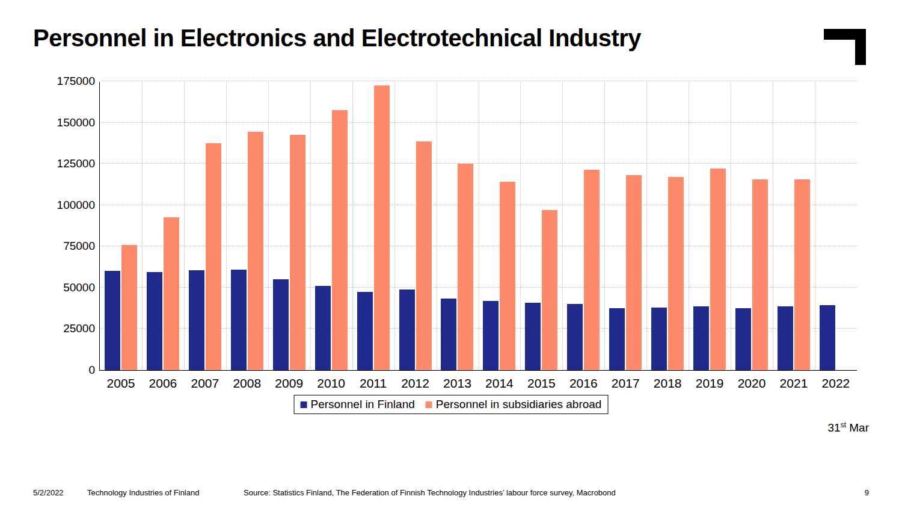Personnel in Electronics and Electrotechnical Industry
175000
150000
125000
100000
75000
50000
25000
0
2005
2006
2007
2008
2009
2010
2011
2012
2013
2014
2015
2016
2017
2018
2019
2020
2021
2022
Personnel in Finland Personnel in subsidiaries abroad
31st Mar
5/2/2022
Technology Industries of Finland
Source: Statistics Finland, The Federation of Finnish Technology Industries’ labour force survey, Macrobond
9